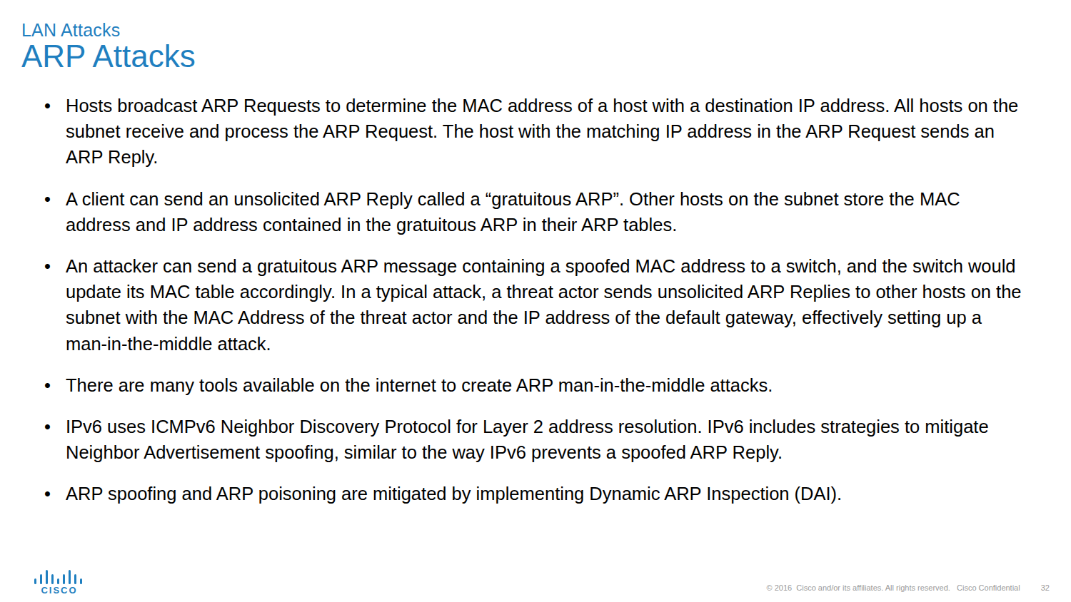LAN Attacks
ARP Attacks
Hosts broadcast ARP Requests to determine the MAC address of a host with a destination IP address. All hosts on the subnet receive and process the ARP Request. The host with the matching IP address in the ARP Request sends an ARP Reply.
A client can send an unsolicited ARP Reply called a “gratuitous ARP”. Other hosts on the subnet store the MAC address and IP address contained in the gratuitous ARP in their ARP tables.
An attacker can send a gratuitous ARP message containing a spoofed MAC address to a switch, and the switch would update its MAC table accordingly. In a typical attack, a threat actor sends unsolicited ARP Replies to other hosts on the subnet with the MAC Address of the threat actor and the IP address of the default gateway, effectively setting up a man-in-the-middle attack.
There are many tools available on the internet to create ARP man-in-the-middle attacks.
IPv6 uses ICMPv6 Neighbor Discovery Protocol for Layer 2 address resolution. IPv6 includes strategies to mitigate Neighbor Advertisement spoofing, similar to the way IPv6 prevents a spoofed ARP Reply.
ARP spoofing and ARP poisoning are mitigated by implementing Dynamic ARP Inspection (DAI).
CISCO
© 2016 Cisco and/or its affiliates. All rights reserved. Cisco Confidential 32